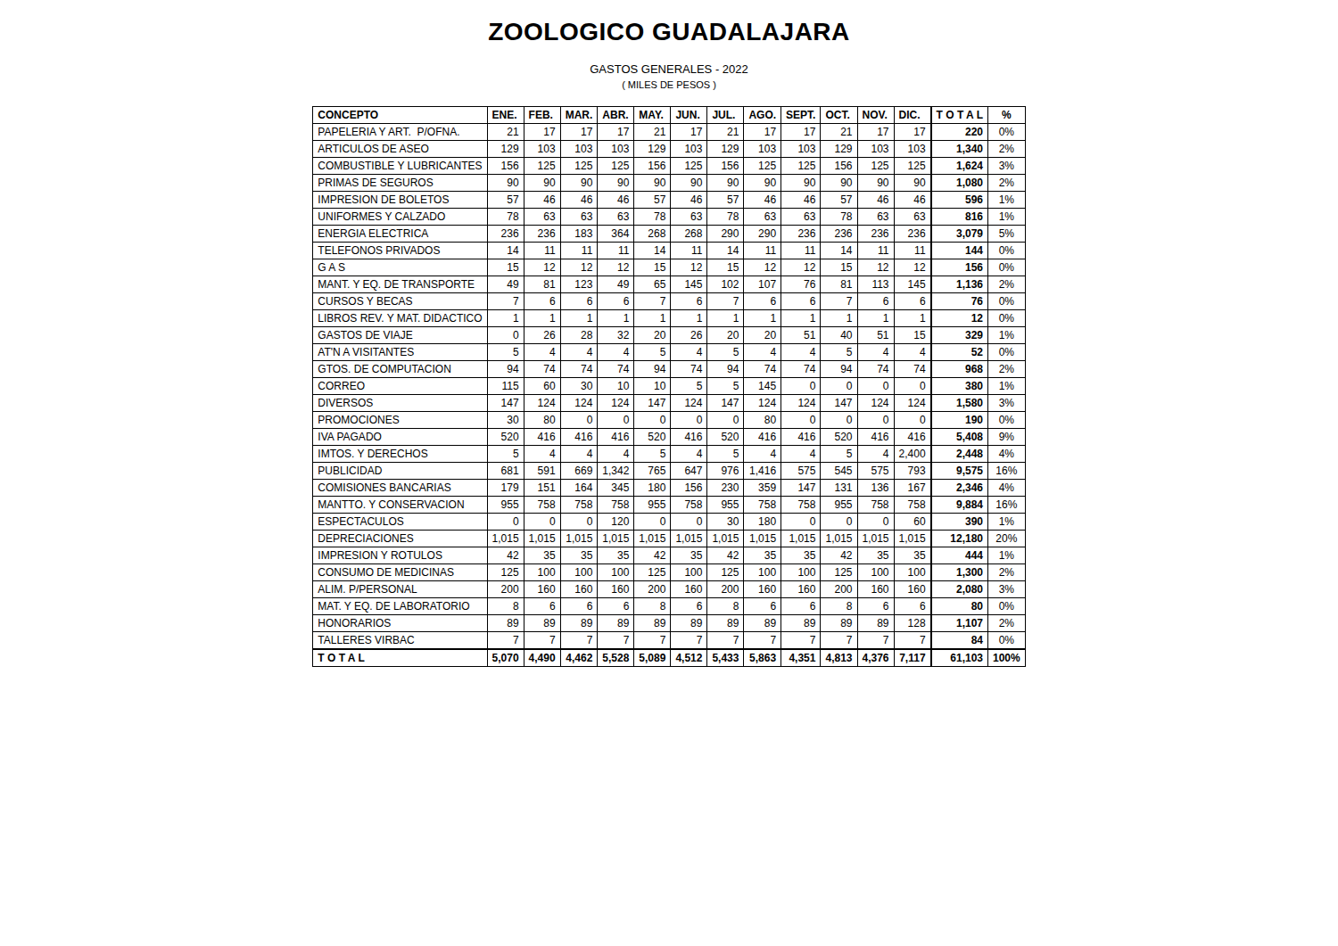ZOOLOGICO GUADALAJARA
GASTOS GENERALES - 2022
( MILES DE PESOS )
| CONCEPTO | ENE. | FEB. | MAR. | ABR. | MAY. | JUN. | JUL. | AGO. | SEPT. | OCT. | NOV. | DIC. | T O T A L | % |
| --- | --- | --- | --- | --- | --- | --- | --- | --- | --- | --- | --- | --- | --- | --- |
| PAPELERIA Y ART. P/OFNA. | 21 | 17 | 17 | 17 | 21 | 17 | 21 | 17 | 17 | 21 | 17 | 17 | 220 | 0% |
| ARTICULOS DE ASEO | 129 | 103 | 103 | 103 | 129 | 103 | 129 | 103 | 103 | 129 | 103 | 103 | 1,340 | 2% |
| COMBUSTIBLE Y LUBRICANTES | 156 | 125 | 125 | 125 | 156 | 125 | 156 | 125 | 125 | 156 | 125 | 125 | 1,624 | 3% |
| PRIMAS DE SEGUROS | 90 | 90 | 90 | 90 | 90 | 90 | 90 | 90 | 90 | 90 | 90 | 90 | 1,080 | 2% |
| IMPRESION DE BOLETOS | 57 | 46 | 46 | 46 | 57 | 46 | 57 | 46 | 46 | 57 | 46 | 46 | 596 | 1% |
| UNIFORMES Y CALZADO | 78 | 63 | 63 | 63 | 78 | 63 | 78 | 63 | 63 | 78 | 63 | 63 | 816 | 1% |
| ENERGIA ELECTRICA | 236 | 236 | 183 | 364 | 268 | 268 | 290 | 290 | 236 | 236 | 236 | 236 | 3,079 | 5% |
| TELEFONOS PRIVADOS | 14 | 11 | 11 | 11 | 14 | 11 | 14 | 11 | 11 | 14 | 11 | 11 | 144 | 0% |
| G A S | 15 | 12 | 12 | 12 | 15 | 12 | 15 | 12 | 12 | 15 | 12 | 12 | 156 | 0% |
| MANT. Y EQ. DE TRANSPORTE | 49 | 81 | 123 | 49 | 65 | 145 | 102 | 107 | 76 | 81 | 113 | 145 | 1,136 | 2% |
| CURSOS Y BECAS | 7 | 6 | 6 | 6 | 7 | 6 | 7 | 6 | 6 | 7 | 6 | 6 | 76 | 0% |
| LIBROS REV. Y MAT. DIDACTICO | 1 | 1 | 1 | 1 | 1 | 1 | 1 | 1 | 1 | 1 | 1 | 1 | 12 | 0% |
| GASTOS DE VIAJE | 0 | 26 | 28 | 32 | 20 | 26 | 20 | 20 | 51 | 40 | 51 | 15 | 329 | 1% |
| AT'N A VISITANTES | 5 | 4 | 4 | 4 | 5 | 4 | 5 | 4 | 4 | 5 | 4 | 4 | 52 | 0% |
| GTOS. DE COMPUTACION | 94 | 74 | 74 | 74 | 94 | 74 | 94 | 74 | 74 | 94 | 74 | 74 | 968 | 2% |
| CORREO | 115 | 60 | 30 | 10 | 10 | 5 | 5 | 145 | 0 | 0 | 0 | 0 | 380 | 1% |
| DIVERSOS | 147 | 124 | 124 | 124 | 147 | 124 | 147 | 124 | 124 | 147 | 124 | 124 | 1,580 | 3% |
| PROMOCIONES | 30 | 80 | 0 | 0 | 0 | 0 | 0 | 80 | 0 | 0 | 0 | 0 | 190 | 0% |
| IVA PAGADO | 520 | 416 | 416 | 416 | 520 | 416 | 520 | 416 | 416 | 520 | 416 | 416 | 5,408 | 9% |
| IMTOS. Y DERECHOS | 5 | 4 | 4 | 4 | 5 | 4 | 5 | 4 | 4 | 5 | 4 | 2,400 | 2,448 | 4% |
| PUBLICIDAD | 681 | 591 | 669 | 1,342 | 765 | 647 | 976 | 1,416 | 575 | 545 | 575 | 793 | 9,575 | 16% |
| COMISIONES BANCARIAS | 179 | 151 | 164 | 345 | 180 | 156 | 230 | 359 | 147 | 131 | 136 | 167 | 2,346 | 4% |
| MANTTO. Y CONSERVACION | 955 | 758 | 758 | 758 | 955 | 758 | 955 | 758 | 758 | 955 | 758 | 758 | 9,884 | 16% |
| ESPECTACULOS | 0 | 0 | 0 | 120 | 0 | 0 | 30 | 180 | 0 | 0 | 0 | 60 | 390 | 1% |
| DEPRECIACIONES | 1,015 | 1,015 | 1,015 | 1,015 | 1,015 | 1,015 | 1,015 | 1,015 | 1,015 | 1,015 | 1,015 | 1,015 | 12,180 | 20% |
| IMPRESION Y ROTULOS | 42 | 35 | 35 | 35 | 42 | 35 | 42 | 35 | 35 | 42 | 35 | 35 | 444 | 1% |
| CONSUMO DE MEDICINAS | 125 | 100 | 100 | 100 | 125 | 100 | 125 | 100 | 100 | 125 | 100 | 100 | 1,300 | 2% |
| ALIM. P/PERSONAL | 200 | 160 | 160 | 160 | 200 | 160 | 200 | 160 | 160 | 200 | 160 | 160 | 2,080 | 3% |
| MAT. Y EQ. DE LABORATORIO | 8 | 6 | 6 | 6 | 8 | 6 | 8 | 6 | 6 | 8 | 6 | 6 | 80 | 0% |
| HONORARIOS | 89 | 89 | 89 | 89 | 89 | 89 | 89 | 89 | 89 | 89 | 89 | 128 | 1,107 | 2% |
| TALLERES VIRBAC | 7 | 7 | 7 | 7 | 7 | 7 | 7 | 7 | 7 | 7 | 7 | 7 | 84 | 0% |
| T O T A L | 5,070 | 4,490 | 4,462 | 5,528 | 5,089 | 4,512 | 5,433 | 5,863 | 4,351 | 4,813 | 4,376 | 7,117 | 61,103 | 100% |